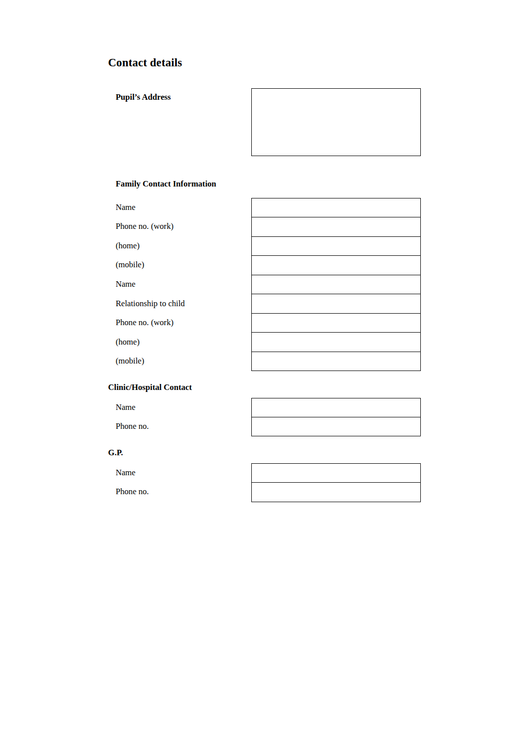Contact details
Pupil’s Address
Family Contact Information
Name
Phone no. (work)
(home)
(mobile)
Name
Relationship to child
Phone no. (work)
(home)
(mobile)
Clinic/Hospital Contact
Name
Phone no.
G.P.
Name
Phone no.